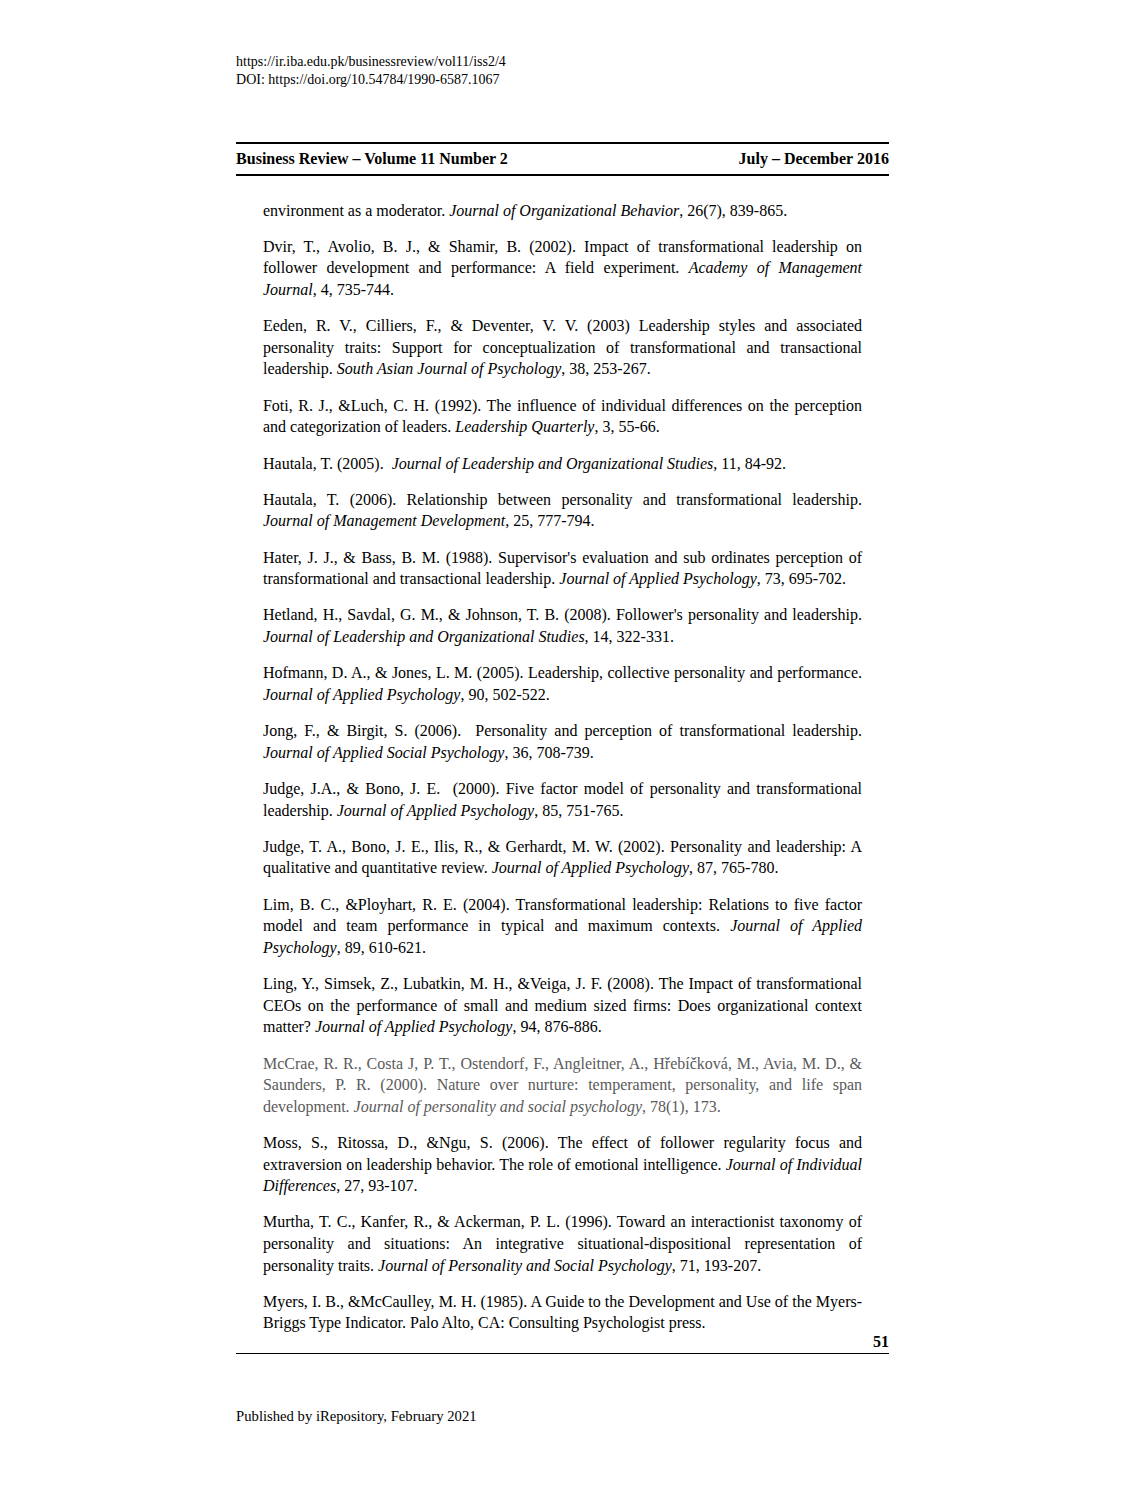https://ir.iba.edu.pk/businessreview/vol11/iss2/4
DOI: https://doi.org/10.54784/1990-6587.1067
Business Review – Volume 11 Number 2 July – December 2016
environment as a moderator. Journal of Organizational Behavior, 26(7), 839-865.
Dvir, T., Avolio, B. J., & Shamir, B. (2002). Impact of transformational leadership on follower development and performance: A field experiment. Academy of Management Journal, 4, 735-744.
Eeden, R. V., Cilliers, F., & Deventer, V. V. (2003) Leadership styles and associated personality traits: Support for conceptualization of transformational and transactional leadership. South Asian Journal of Psychology, 38, 253-267.
Foti, R. J., &Luch, C. H. (1992). The influence of individual differences on the perception and categorization of leaders. Leadership Quarterly, 3, 55-66.
Hautala, T. (2005). Journal of Leadership and Organizational Studies, 11, 84-92.
Hautala, T. (2006). Relationship between personality and transformational leadership. Journal of Management Development, 25, 777-794.
Hater, J. J., & Bass, B. M. (1988). Supervisor's evaluation and sub ordinates perception of transformational and transactional leadership. Journal of Applied Psychology, 73, 695-702.
Hetland, H., Savdal, G. M., & Johnson, T. B. (2008). Follower's personality and leadership. Journal of Leadership and Organizational Studies, 14, 322-331.
Hofmann, D. A., & Jones, L. M. (2005). Leadership, collective personality and performance. Journal of Applied Psychology, 90, 502-522.
Jong, F., & Birgit, S. (2006). Personality and perception of transformational leadership. Journal of Applied Social Psychology, 36, 708-739.
Judge, J.A., & Bono, J. E. (2000). Five factor model of personality and transformational leadership. Journal of Applied Psychology, 85, 751-765.
Judge, T. A., Bono, J. E., Ilis, R., & Gerhardt, M. W. (2002). Personality and leadership: A qualitative and quantitative review. Journal of Applied Psychology, 87, 765-780.
Lim, B. C., &Ployhart, R. E. (2004). Transformational leadership: Relations to five factor model and team performance in typical and maximum contexts. Journal of Applied Psychology, 89, 610-621.
Ling, Y., Simsek, Z., Lubatkin, M. H., &Veiga, J. F. (2008). The Impact of transformational CEOs on the performance of small and medium sized firms: Does organizational context matter? Journal of Applied Psychology, 94, 876-886.
McCrae, R. R., Costa J, P. T., Ostendorf, F., Angleitner, A., Hřebíčková, M., Avia, M. D., & Saunders, P. R. (2000). Nature over nurture: temperament, personality, and life span development. Journal of personality and social psychology, 78(1), 173.
Moss, S., Ritossa, D., &Ngu, S. (2006). The effect of follower regularity focus and extraversion on leadership behavior. The role of emotional intelligence. Journal of Individual Differences, 27, 93-107.
Murtha, T. C., Kanfer, R., & Ackerman, P. L. (1996). Toward an interactionist taxonomy of personality and situations: An integrative situational-dispositional representation of personality traits. Journal of Personality and Social Psychology, 71, 193-207.
Myers, I. B., &McCaulley, M. H. (1985). A Guide to the Development and Use of the Myers-Briggs Type Indicator. Palo Alto, CA: Consulting Psychologist press.
51
Published by iRepository, February 2021